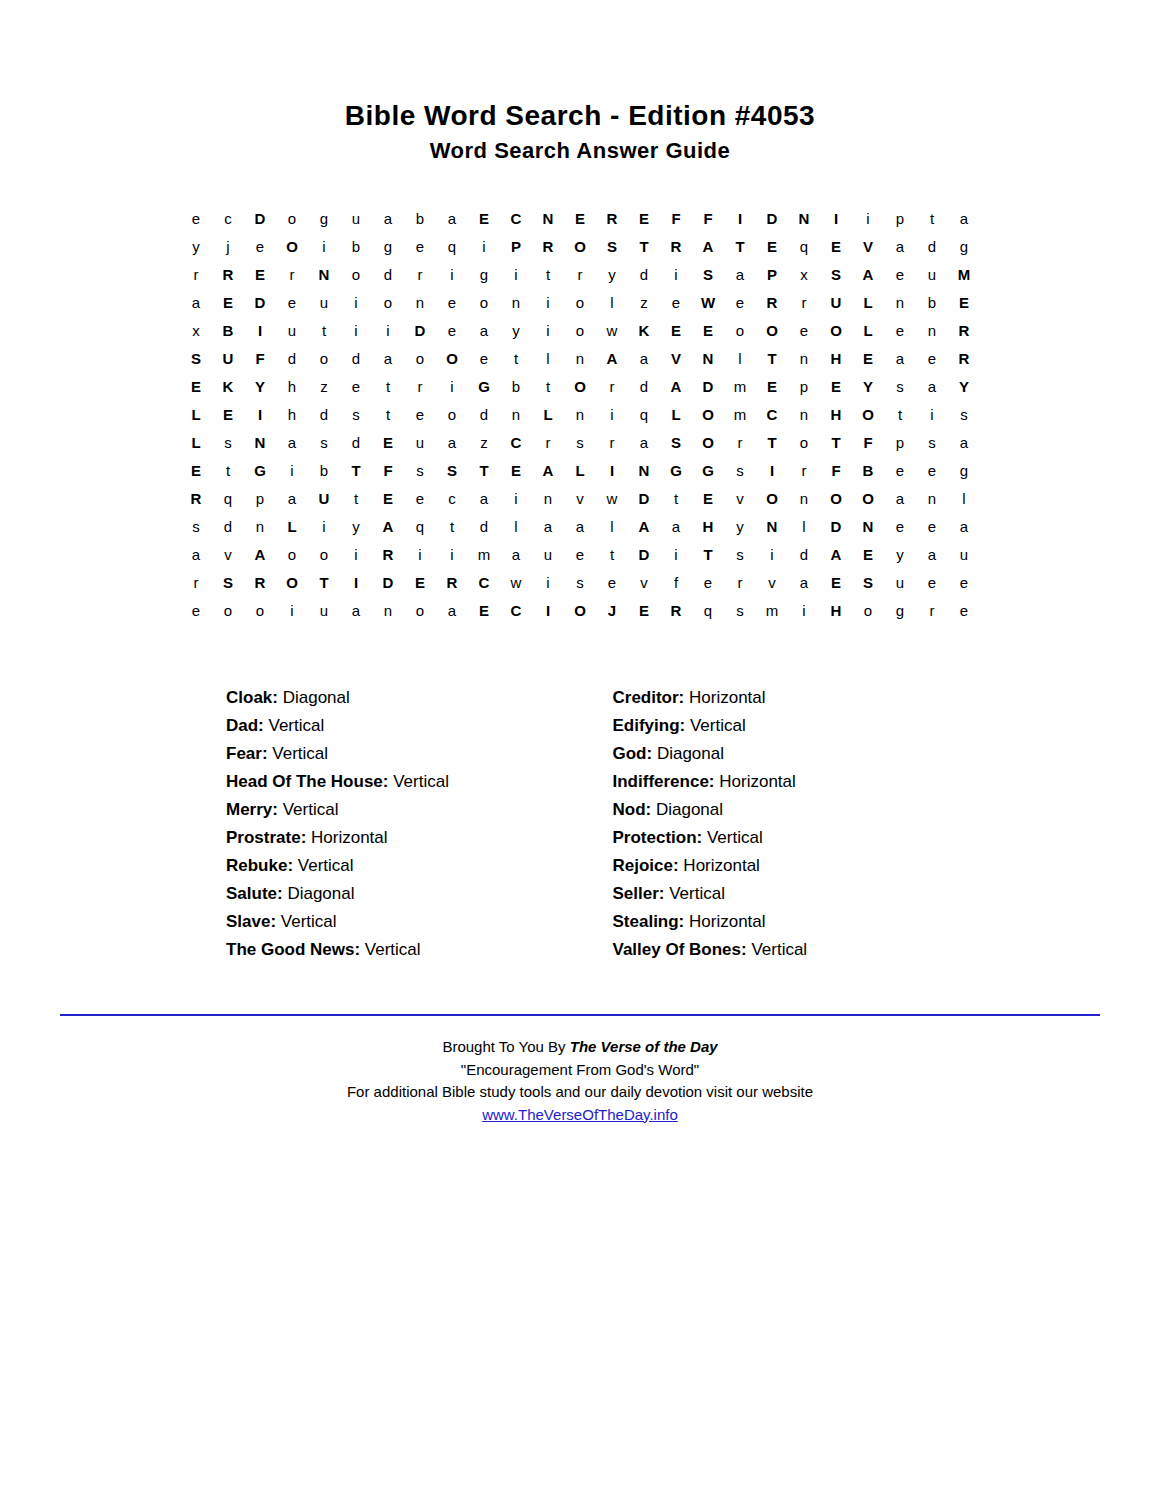Bible Word Search - Edition #4053
Word Search Answer Guide
| e | c | D | o | g | u | a | b | a | E | C | N | E | R | E | F | F | I | D | N | I | i | p | t | a |
| y | j | e | O | i | b | g | e | q | i | P | R | O | S | T | R | A | T | E | q | E | V | a | d | g |
| r | R | E | r | N | o | d | r | i | g | i | t | r | y | d | i | S | a | P | x | S | A | e | u | M |
| a | E | D | e | u | i | o | n | e | o | n | i | o | l | z | e | W | e | R | r | U | L | n | b | E |
| x | B | I | u | t | i | i | D | e | a | y | i | o | w | K | E | E | o | O | e | O | L | e | n | R |
| S | U | F | d | o | d | a | o | O | e | t | l | n | A | a | V | N | l | T | n | H | E | a | e | R |
| E | K | Y | h | z | e | t | r | i | G | b | t | O | r | d | A | D | m | E | p | E | Y | s | a | Y |
| L | E | I | h | d | s | t | e | o | d | n | L | n | i | q | L | O | m | C | n | H | O | t | i | s |
| L | s | N | a | s | d | E | u | a | z | C | r | s | r | a | S | O | r | T | o | T | F | p | s | a |
| E | t | G | i | b | T | F | s | S | T | E | A | L | I | N | G | G | s | I | r | F | B | e | e | g |
| R | q | p | a | U | t | E | e | c | a | i | n | v | w | D | t | E | v | O | n | O | O | a | n | l |
| s | d | n | L | i | y | A | q | t | d | l | a | a | l | A | a | H | y | N | l | D | N | e | e | a |
| a | v | A | o | o | i | R | i | i | m | a | u | e | t | D | i | T | s | i | d | A | E | y | a | u |
| r | S | R | O | T | I | D | E | R | C | w | i | s | e | v | f | e | r | v | a | E | S | u | e | e |
| e | o | o | i | u | a | n | o | a | E | C | I | O | J | E | R | q | s | m | i | H | o | g | r | e |
| Cloak: Diagonal | Creditor: Horizontal |
| Dad: Vertical | Edifying: Vertical |
| Fear: Vertical | God: Diagonal |
| Head Of The House: Vertical | Indifference: Horizontal |
| Merry: Vertical | Nod: Diagonal |
| Prostrate: Horizontal | Protection: Vertical |
| Rebuke: Vertical | Rejoice: Horizontal |
| Salute: Diagonal | Seller: Vertical |
| Slave: Vertical | Stealing: Horizontal |
| The Good News: Vertical | Valley Of Bones: Vertical |
Brought To You By The Verse of the Day
"Encouragement From God's Word"
For additional Bible study tools and our daily devotion visit our website
www.TheVerseOfTheDay.info